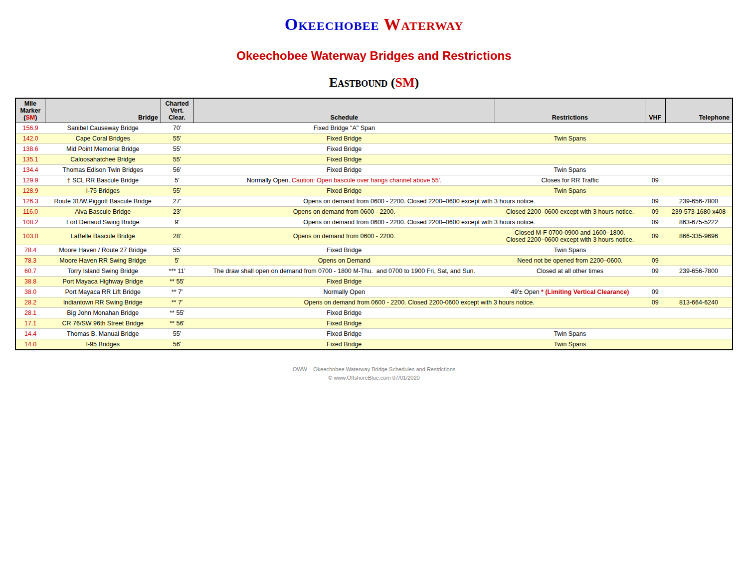Okeechobee Waterway
Okeechobee Waterway Bridges and Restrictions
Eastbound (SM)
| Mile Marker ( SM ) | Bridge | Charted Vert. Clear. | Schedule | Restrictions | VHF | Telephone |
| --- | --- | --- | --- | --- | --- | --- |
| 156.9 | Sanibel Causeway Bridge | 70' | Fixed Bridge "A" Span | | | |
| 142.0 | Cape Coral Bridges | 55' | Fixed Bridge | Twin Spans | | |
| 138.6 | Mid Point Memorial Bridge | 55' | Fixed Bridge | | | |
| 135.1 | Caloosahatchee Bridge | 55' | Fixed Bridge | | | |
| 134.4 | Thomas Edison Twin Bridges | 56' | Fixed Bridge | Twin Spans | | |
| 129.9 | † SCL RR Bascule Bridge | 5' | Normally Open. Caution: Open bascule over hangs channel above 55'. | Closes for RR Traffic | 09 | |
| 128.9 | I-75 Bridges | 55' | Fixed Bridge | Twin Spans | | |
| 126.3 | Route 31/W.Piggott Bascule Bridge | 27' | Opens on demand from 0600 - 2200. Closed 2200–0600 except with 3 hours notice. | 09 | 239-656-7800 |
| 116.0 | Alva Bascule Bridge | 23' | Opens on demand from 0600 - 2200. | Closed 2200–0600 except with 3 hours notice. | 09 | 239-573-1680 x408 |
| 108.2 | Fort Denaud Swing Bridge | 9' | Opens on demand from 0600 - 2200. Closed 2200–0600 except with 3 hours notice. | 09 | 863-675-5222 |
| 103.0 | LaBelle Bascule Bridge | 28' | Opens on demand from 0600 - 2200. | Closed M-F 0700-0900 and 1600–1800. Closed 2200–0600 except with 3 hours notice. | 09 | 866-335-9696 |
| 78.4 | Moore Haven / Route 27 Bridge | 55' | Fixed Bridge | Twin Spans | | |
| 78.3 | Moore Haven RR Swing Bridge | 5' | Opens on Demand | Need not be opened from 2200–0600. | 09 | |
| 60.7 | Torry Island Swing Bridge | *** 11' | The draw shall open on demand from 0700 - 1800 M-Thu. and 0700 to 1900 Fri, Sat, and Sun. | Closed at all other times | 09 | 239-656-7800 |
| 38.8 | Port Mayaca Highway Bridge | ** 55' | Fixed Bridge | | | |
| 38.0 | Port Mayaca RR Lift Bridge | ** 7' | Normally Open | 49'± Open * (Limiting Vertical Clearance) | 09 | |
| 28.2 | Indiantown RR Swing Bridge | ** 7' | Opens on demand from 0600 - 2200. Closed 2200-0600 except with 3 hours notice. | 09 | 813-664-6240 |
| 28.1 | Big John Monahan Bridge | ** 55' | Fixed Bridge | | | |
| 17.1 | CR 76/SW 96th Street Bridge | ** 56' | Fixed Bridge | | | |
| 14.4 | Thomas B. Manual Bridge | 55' | Fixed Bridge | Twin Spans | | |
| 14.0 | I-95 Bridges | 56' | Fixed Bridge | Twin Spans | | |
OWW – Okeechobee Waterway Bridge Schedules and Restrictions
© www.OffshoreBlue.com 07/01/2020